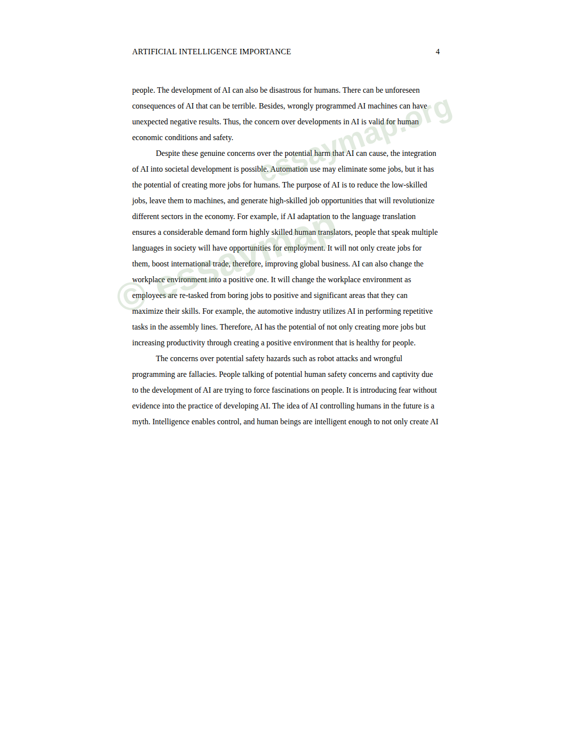essaymap.org © essaymap
Artificial Intelligence Importance 4
people. The development of AI can also be disastrous for humans. There can be unforeseen consequences of AI that can be terrible. Besides, wrongly programmed AI machines can have unexpected negative results. Thus, the concern over developments in AI is valid for human economic conditions and safety.
Despite these genuine concerns over the potential harm that AI can cause, the integration of AI into societal development is possible. Automation use may eliminate some jobs, but it has the potential of creating more jobs for humans. The purpose of AI is to reduce the low-skilled jobs, leave them to machines, and generate high-skilled job opportunities that will revolutionize different sectors in the economy. For example, if AI adaptation to the language translation ensures a considerable demand form highly skilled human translators, people that speak multiple languages in society will have opportunities for employment. It will not only create jobs for them, boost international trade, therefore, improving global business. AI can also change the workplace environment into a positive one. It will change the workplace environment as employees are re-tasked from boring jobs to positive and significant areas that they can maximize their skills. For example, the automotive industry utilizes AI in performing repetitive tasks in the assembly lines. Therefore, AI has the potential of not only creating more jobs but increasing productivity through creating a positive environment that is healthy for people.
The concerns over potential safety hazards such as robot attacks and wrongful programming are fallacies. People talking of potential human safety concerns and captivity due to the development of AI are trying to force fascinations on people. It is introducing fear without evidence into the practice of developing AI. The idea of AI controlling humans in the future is a myth. Intelligence enables control, and human beings are intelligent enough to not only create AI